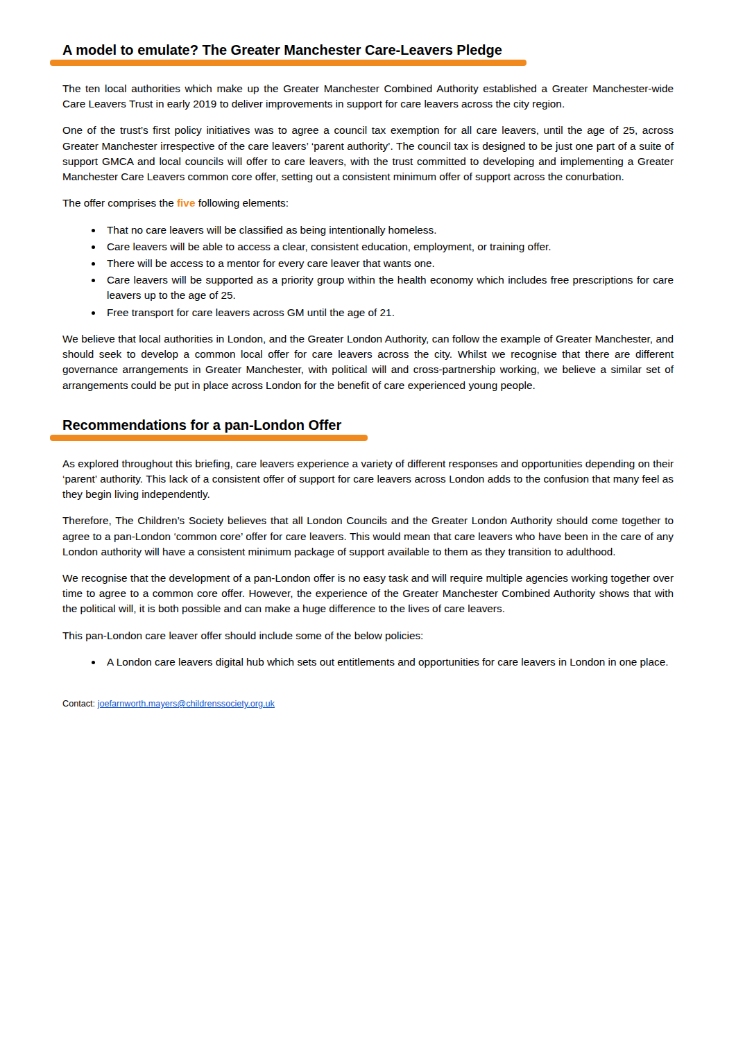A model to emulate? The Greater Manchester Care-Leavers Pledge
The ten local authorities which make up the Greater Manchester Combined Authority established a Greater Manchester-wide Care Leavers Trust in early 2019 to deliver improvements in support for care leavers across the city region.
One of the trust’s first policy initiatives was to agree a council tax exemption for all care leavers, until the age of 25, across Greater Manchester irrespective of the care leavers’ ‘parent authority’. The council tax is designed to be just one part of a suite of support GMCA and local councils will offer to care leavers, with the trust committed to developing and implementing a Greater Manchester Care Leavers common core offer, setting out a consistent minimum offer of support across the conurbation.
The offer comprises the five following elements:
That no care leavers will be classified as being intentionally homeless.
Care leavers will be able to access a clear, consistent education, employment, or training offer.
There will be access to a mentor for every care leaver that wants one.
Care leavers will be supported as a priority group within the health economy which includes free prescriptions for care leavers up to the age of 25.
Free transport for care leavers across GM until the age of 21.
We believe that local authorities in London, and the Greater London Authority, can follow the example of Greater Manchester, and should seek to develop a common local offer for care leavers across the city. Whilst we recognise that there are different governance arrangements in Greater Manchester, with political will and cross-partnership working, we believe a similar set of arrangements could be put in place across London for the benefit of care experienced young people.
Recommendations for a pan-London Offer
As explored throughout this briefing, care leavers experience a variety of different responses and opportunities depending on their ‘parent’ authority. This lack of a consistent offer of support for care leavers across London adds to the confusion that many feel as they begin living independently.
Therefore, The Children’s Society believes that all London Councils and the Greater London Authority should come together to agree to a pan-London ‘common core’ offer for care leavers. This would mean that care leavers who have been in the care of any London authority will have a consistent minimum package of support available to them as they transition to adulthood.
We recognise that the development of a pan-London offer is no easy task and will require multiple agencies working together over time to agree to a common core offer. However, the experience of the Greater Manchester Combined Authority shows that with the political will, it is both possible and can make a huge difference to the lives of care leavers.
This pan-London care leaver offer should include some of the below policies:
A London care leavers digital hub which sets out entitlements and opportunities for care leavers in London in one place.
Contact: joefarnworth.mayers@childrenssociety.org.uk